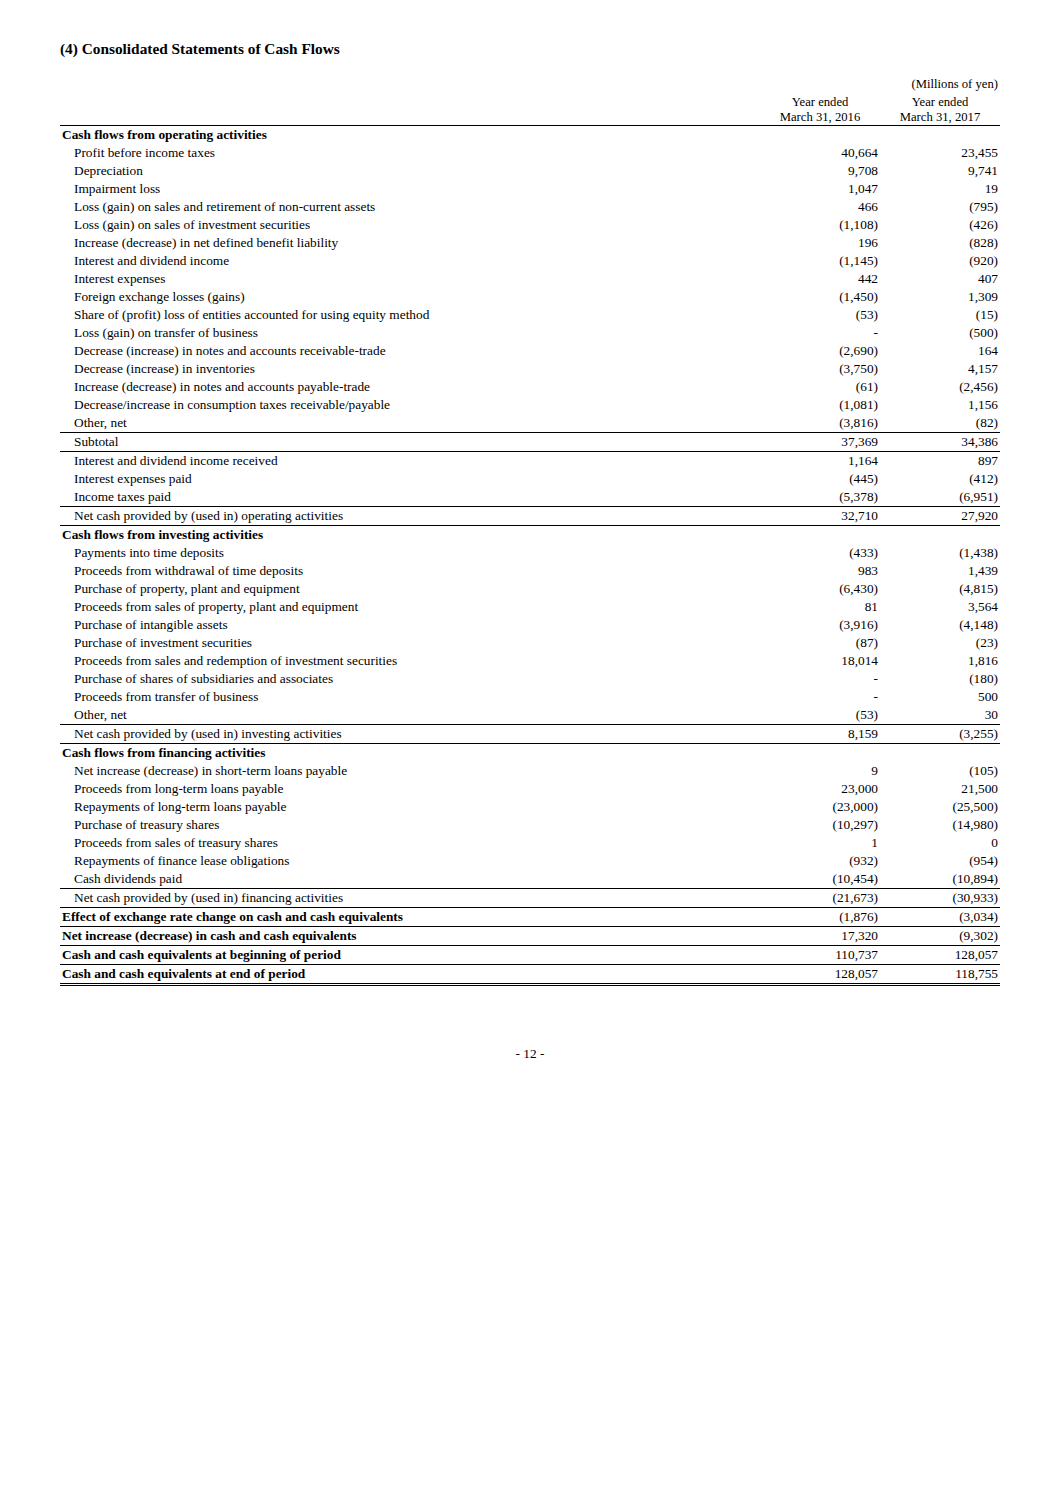(4) Consolidated Statements of Cash Flows
| | | (Millions of yen) |
| | Year ended March 31, 2016 | Year ended March 31, 2017 |
| Cash flows from operating activities | | |
| Profit before income taxes | 40,664 | 23,455 |
| Depreciation | 9,708 | 9,741 |
| Impairment loss | 1,047 | 19 |
| Loss (gain) on sales and retirement of non-current assets | 466 | (795) |
| Loss (gain) on sales of investment securities | (1,108) | (426) |
| Increase (decrease) in net defined benefit liability | 196 | (828) |
| Interest and dividend income | (1,145) | (920) |
| Interest expenses | 442 | 407 |
| Foreign exchange losses (gains) | (1,450) | 1,309 |
| Share of (profit) loss of entities accounted for using equity method | (53) | (15) |
| Loss (gain) on transfer of business | - | (500) |
| Decrease (increase) in notes and accounts receivable-trade | (2,690) | 164 |
| Decrease (increase) in inventories | (3,750) | 4,157 |
| Increase (decrease) in notes and accounts payable-trade | (61) | (2,456) |
| Decrease/increase in consumption taxes receivable/payable | (1,081) | 1,156 |
| Other, net | (3,816) | (82) |
| Subtotal | 37,369 | 34,386 |
| Interest and dividend income received | 1,164 | 897 |
| Interest expenses paid | (445) | (412) |
| Income taxes paid | (5,378) | (6,951) |
| Net cash provided by (used in) operating activities | 32,710 | 27,920 |
| Cash flows from investing activities | | |
| Payments into time deposits | (433) | (1,438) |
| Proceeds from withdrawal of time deposits | 983 | 1,439 |
| Purchase of property, plant and equipment | (6,430) | (4,815) |
| Proceeds from sales of property, plant and equipment | 81 | 3,564 |
| Purchase of intangible assets | (3,916) | (4,148) |
| Purchase of investment securities | (87) | (23) |
| Proceeds from sales and redemption of investment securities | 18,014 | 1,816 |
| Purchase of shares of subsidiaries and associates | - | (180) |
| Proceeds from transfer of business | - | 500 |
| Other, net | (53) | 30 |
| Net cash provided by (used in) investing activities | 8,159 | (3,255) |
| Cash flows from financing activities | | |
| Net increase (decrease) in short-term loans payable | 9 | (105) |
| Proceeds from long-term loans payable | 23,000 | 21,500 |
| Repayments of long-term loans payable | (23,000) | (25,500) |
| Purchase of treasury shares | (10,297) | (14,980) |
| Proceeds from sales of treasury shares | 1 | 0 |
| Repayments of finance lease obligations | (932) | (954) |
| Cash dividends paid | (10,454) | (10,894) |
| Net cash provided by (used in) financing activities | (21,673) | (30,933) |
| Effect of exchange rate change on cash and cash equivalents | (1,876) | (3,034) |
| Net increase (decrease) in cash and cash equivalents | 17,320 | (9,302) |
| Cash and cash equivalents at beginning of period | 110,737 | 128,057 |
| Cash and cash equivalents at end of period | 128,057 | 118,755 |
- 12 -